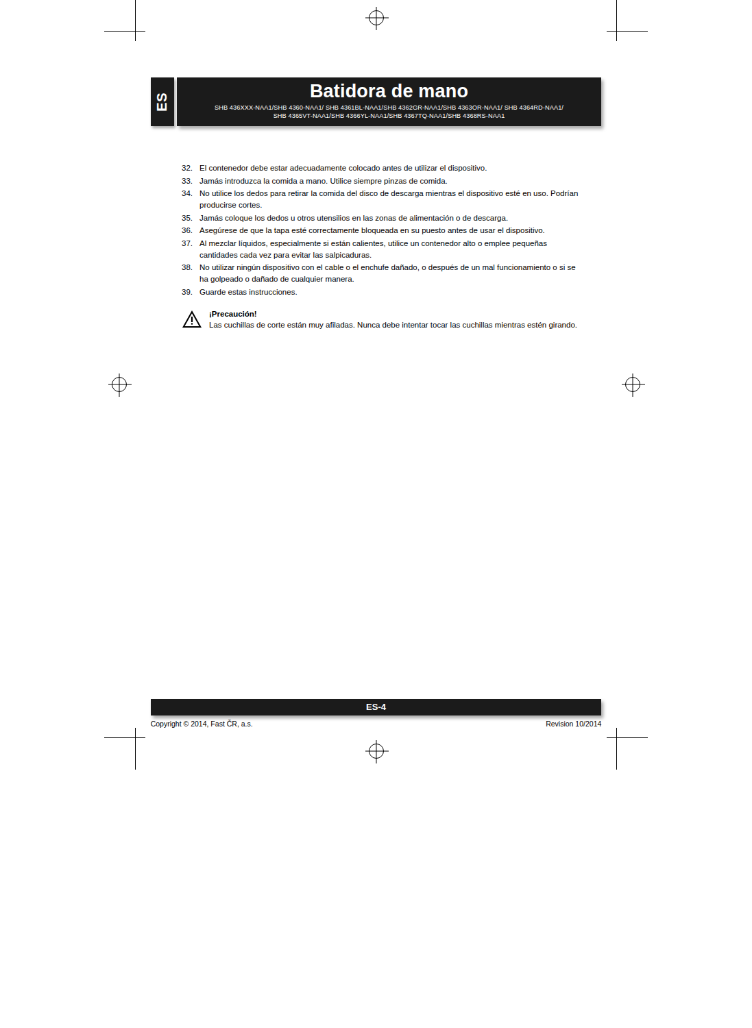ES
Batidora de mano
SHB 436XXX-NAA1/SHB 4360-NAA1/ SHB 4361BL-NAA1/SHB 4362GR-NAA1/SHB 4363OR-NAA1/ SHB 4364RD-NAA1/
SHB 4365VT-NAA1/SHB 4366YL-NAA1/SHB 4367TQ-NAA1/SHB 4368RS-NAA1
32. El contenedor debe estar adecuadamente colocado antes de utilizar el dispositivo.
33. Jamás introduzca la comida a mano. Utilice siempre pinzas de comida.
34. No utilice los dedos para retirar la comida del disco de descarga mientras el dispositivo esté en uso. Podrían producirse cortes.
35. Jamás coloque los dedos u otros utensilios en las zonas de alimentación o de descarga.
36. Asegúrese de que la tapa esté correctamente bloqueada en su puesto antes de usar el dispositivo.
37. Al mezclar líquidos, especialmente si están calientes, utilice un contenedor alto o emplee pequeñas cantidades cada vez para evitar las salpicaduras.
38. No utilizar ningún dispositivo con el cable o el enchufe dañado, o después de un mal funcionamiento o si se ha golpeado o dañado de cualquier manera.
39. Guarde estas instrucciones.
¡Precaución!
Las cuchillas de corte están muy afiladas. Nunca debe intentar tocar las cuchillas mientras estén girando.
ES-4
Copyright © 2014, Fast ČR, a.s.
Revision 10/2014